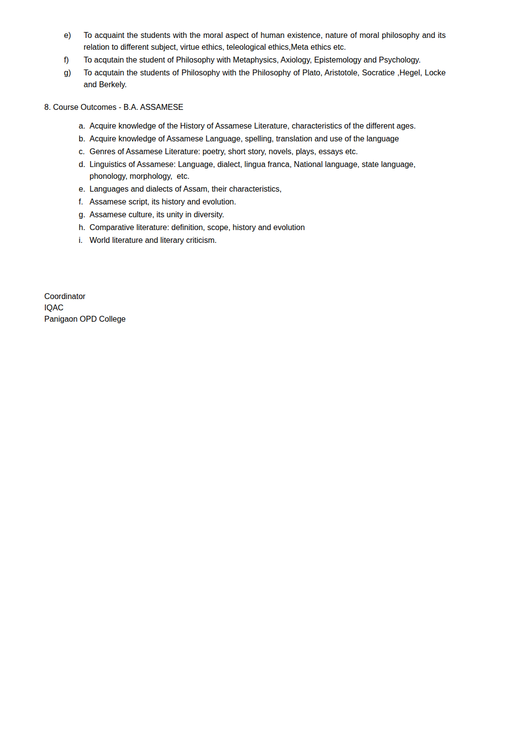e) To acquaint the students with the moral aspect of human existence, nature of moral philosophy and its relation to different subject, virtue ethics, teleological ethics,Meta ethics etc.
f) To acqutain the student of Philosophy with Metaphysics, Axiology, Epistemology and Psychology.
g) To acqutain the students of Philosophy with the Philosophy of Plato, Aristotole, Socratice ,Hegel, Locke and Berkely.
8. Course Outcomes - B.A. ASSAMESE
a. Acquire knowledge of the History of Assamese Literature, characteristics of the different ages.
b. Acquire knowledge of Assamese Language, spelling, translation and use of the language
c. Genres of Assamese Literature: poetry, short story, novels, plays, essays etc.
d. Linguistics of Assamese: Language, dialect, lingua franca, National language, state language, phonology, morphology, etc.
e. Languages and dialects of Assam, their characteristics,
f. Assamese script, its history and evolution.
g. Assamese culture, its unity in diversity.
h. Comparative literature: definition, scope, history and evolution
i. World literature and literary criticism.
Coordinator
IQAC
Panigaon OPD College